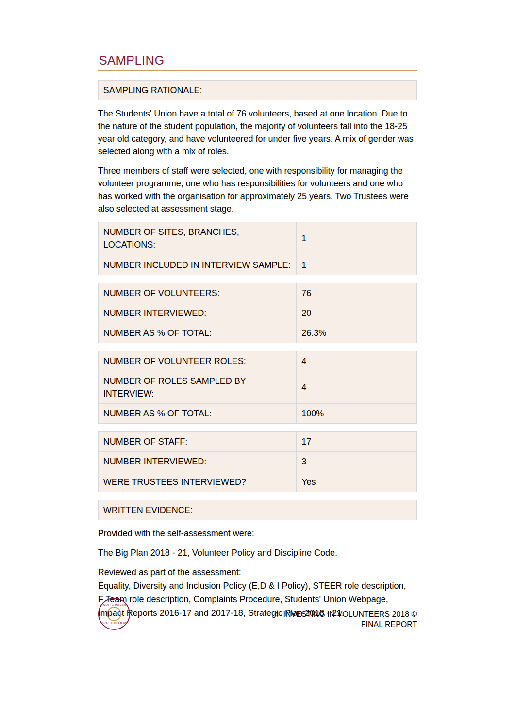SAMPLING
SAMPLING RATIONALE:
The Students' Union have a total of 76 volunteers, based at one location. Due to the nature of the student population, the majority of volunteers fall into the 18-25 year old category, and have volunteered for under five years. A mix of gender was selected along with a mix of roles.
Three members of staff were selected, one with responsibility for managing the volunteer programme, one who has responsibilities for volunteers and one who has worked with the organisation for approximately 25 years. Two Trustees were also selected at assessment stage.
| NUMBER OF SITES, BRANCHES, LOCATIONS: | 1 |
| NUMBER INCLUDED IN INTERVIEW SAMPLE: | 1 |
| NUMBER OF VOLUNTEERS: | 76 |
| NUMBER INTERVIEWED: | 20 |
| NUMBER AS % OF TOTAL: | 26.3% |
| NUMBER OF VOLUNTEER ROLES: | 4 |
| NUMBER OF ROLES SAMPLED BY INTERVIEW: | 4 |
| NUMBER AS % OF TOTAL: | 100% |
| NUMBER OF STAFF: | 17 |
| NUMBER INTERVIEWED: | 3 |
| WERE TRUSTEES INTERVIEWED? | Yes |
WRITTEN EVIDENCE:
Provided with the self-assessment were:
The Big Plan 2018 - 21, Volunteer Policy and Discipline Code.
Reviewed as part of the assessment:
Equality, Diversity and Inclusion Policy (E,D & I Policy), STEER role description,
F Team role description, Complaints Procedure, Students' Union Webpage,
Impact Reports 2016-17 and 2017-18, Strategic Plan 2018 - 21.
4 INVESTING IN VOLUNTEERS 2018 ©
FINAL REPORT